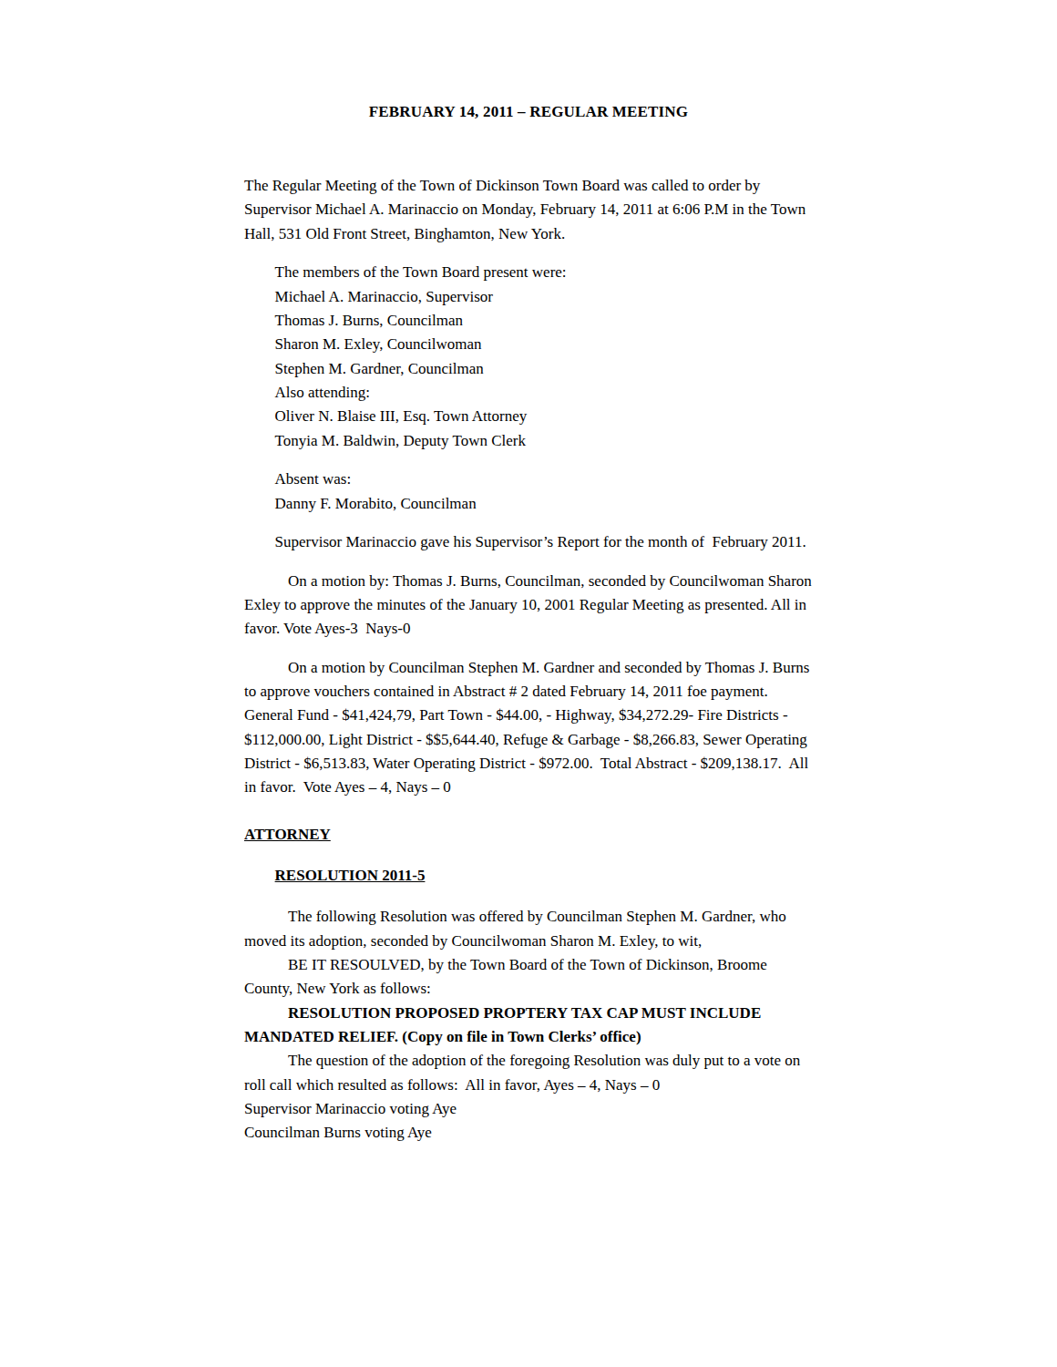FEBRUARY 14, 2011 – REGULAR MEETING
The Regular Meeting of the Town of Dickinson Town Board was called to order by Supervisor Michael A. Marinaccio on Monday, February 14, 2011 at 6:06 P.M in the Town Hall, 531 Old Front Street, Binghamton, New York.
The members of the Town Board present were:
Michael A. Marinaccio, Supervisor
Thomas J. Burns, Councilman
Sharon M. Exley, Councilwoman
Stephen M. Gardner, Councilman
Also attending:
Oliver N. Blaise III, Esq. Town Attorney
Tonyia M. Baldwin, Deputy Town Clerk
Absent was:
Danny F. Morabito, Councilman
Supervisor Marinaccio gave his Supervisor’s Report for the month of February 2011.
On a motion by: Thomas J. Burns, Councilman, seconded by Councilwoman Sharon Exley to approve the minutes of the January 10, 2001 Regular Meeting as presented. All in favor. Vote Ayes-3 Nays-0
On a motion by Councilman Stephen M. Gardner and seconded by Thomas J. Burns to approve vouchers contained in Abstract # 2 dated February 14, 2011 foe payment. General Fund - $41,424,79, Part Town - $44.00, - Highway, $34,272.29- Fire Districts - $112,000.00, Light District - $$5,644.40, Refuge & Garbage - $8,266.83, Sewer Operating District - $6,513.83, Water Operating District - $972.00. Total Abstract - $209,138.17. All in favor. Vote Ayes – 4, Nays – 0
ATTORNEY
RESOLUTION 2011-5
The following Resolution was offered by Councilman Stephen M. Gardner, who moved its adoption, seconded by Councilwoman Sharon M. Exley, to wit,
BE IT RESOULVED, by the Town Board of the Town of Dickinson, Broome County, New York as follows:
RESOLUTION PROPOSED PROPTERY TAX CAP MUST INCLUDE MANDATED RELIEF. (Copy on file in Town Clerks’ office)
The question of the adoption of the foregoing Resolution was duly put to a vote on roll call which resulted as follows: All in favor, Ayes – 4, Nays – 0
Supervisor Marinaccio voting Aye
Councilman Burns voting Aye